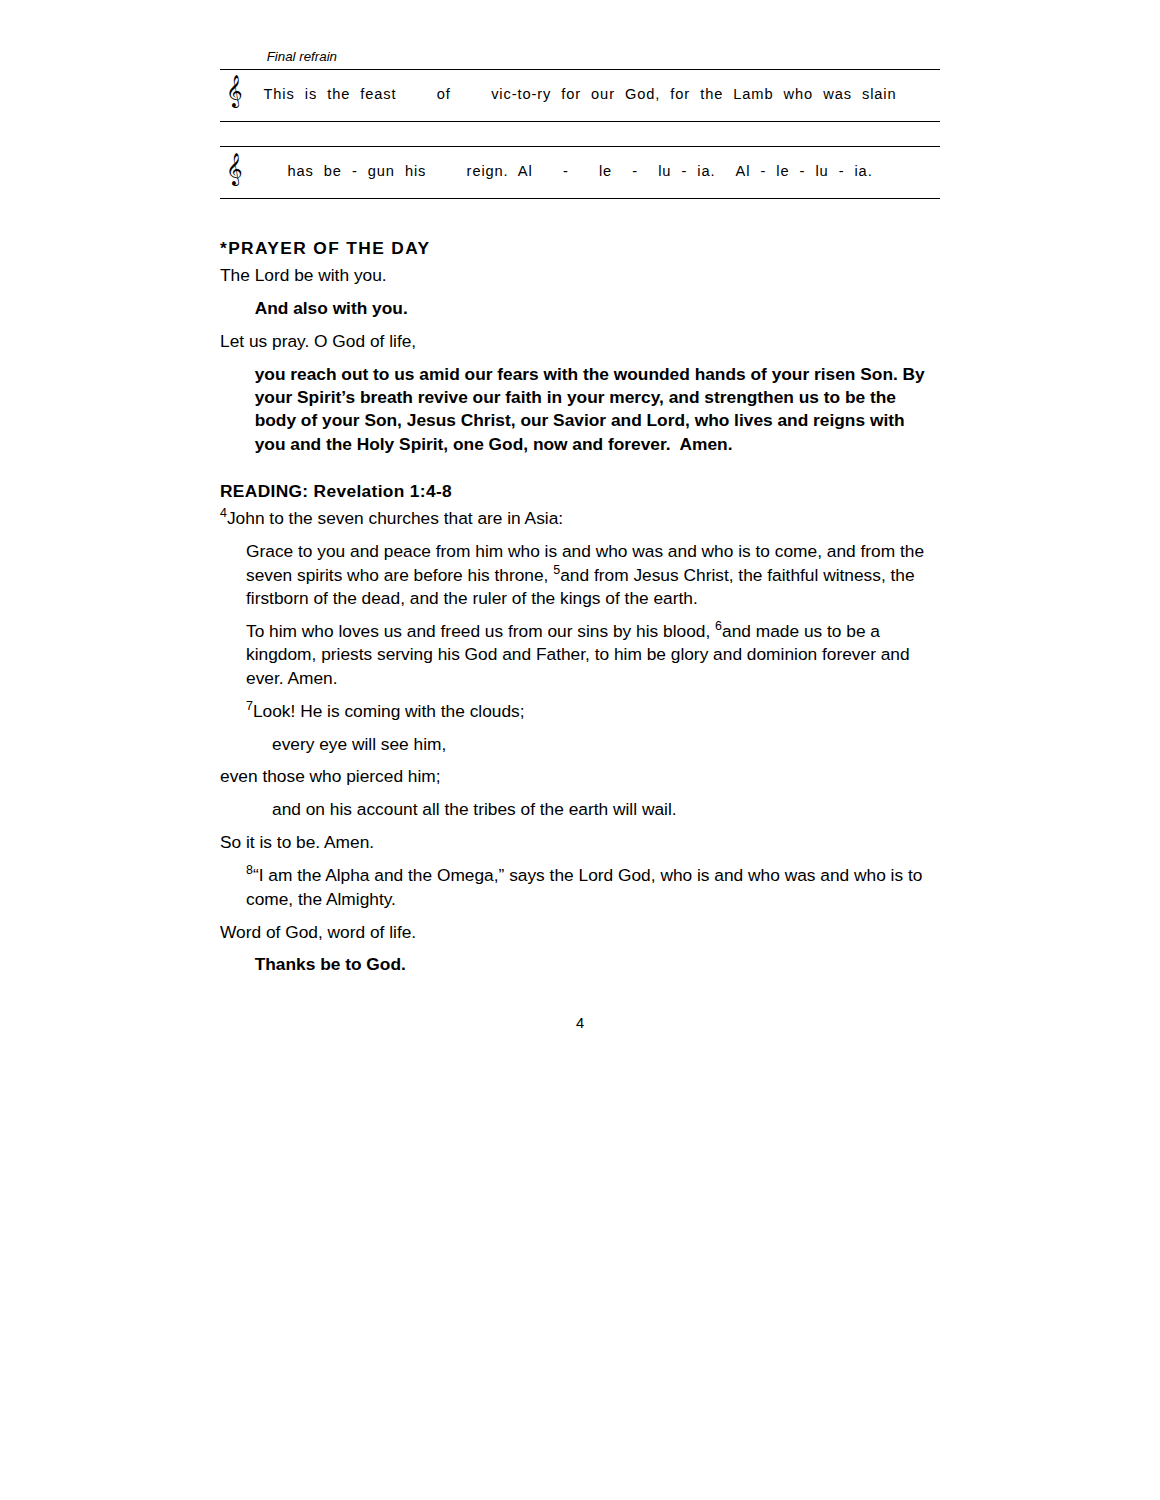Final refrain
𝄞
This is the feast of vic-to-ry for our God, for the Lamb who was slain
𝄞
has be - gun his reign. Al - le - lu - ia. Al - le - lu - ia.
*PRAYER OF THE DAY
The Lord be with you.
And also with you.
Let us pray. O God of life,
you reach out to us amid our fears with the wounded hands of your risen Son. By your Spirit’s breath revive our faith in your mercy, and strengthen us to be the body of your Son, Jesus Christ, our Savior and Lord, who lives and reigns with you and the Holy Spirit, one God, now and forever. Amen.
READING: Revelation 1:4-8
4John to the seven churches that are in Asia:
Grace to you and peace from him who is and who was and who is to come, and from the seven spirits who are before his throne, 5and from Jesus Christ, the faithful witness, the firstborn of the dead, and the ruler of the kings of the earth.
To him who loves us and freed us from our sins by his blood, 6and made us to be a kingdom, priests serving his God and Father, to him be glory and dominion forever and ever. Amen.
7Look! He is coming with the clouds;
every eye will see him,
even those who pierced him;
and on his account all the tribes of the earth will wail.
So it is to be. Amen.
8“I am the Alpha and the Omega,” says the Lord God, who is and who was and who is to come, the Almighty.
Word of God, word of life.
Thanks be to God.
4